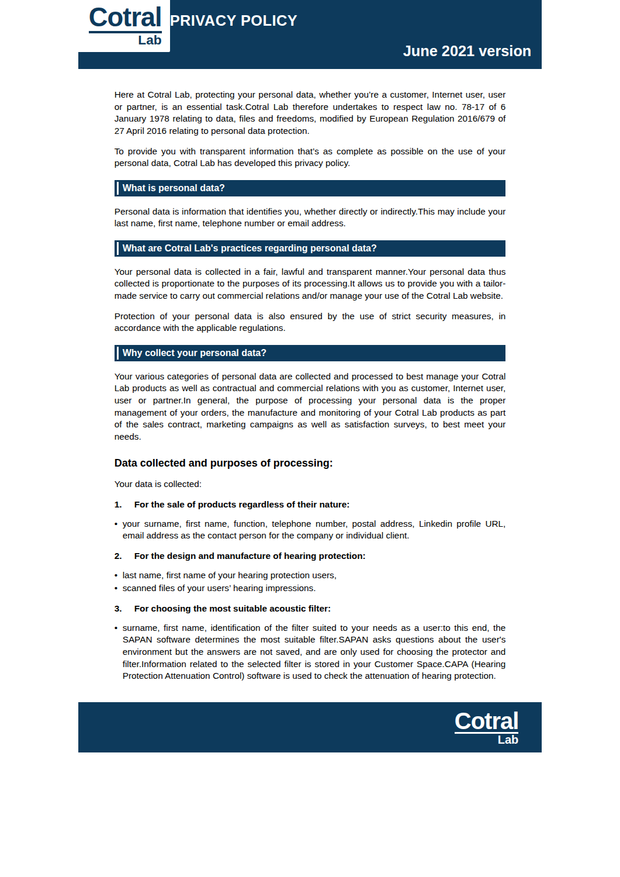Cotral Lab
PRIVACY POLICY
June 2021 version
Here at Cotral Lab, protecting your personal data, whether you’re a customer, Internet user, user or partner, is an essential task.Cotral Lab therefore undertakes to respect law no. 78-17 of 6 January 1978 relating to data, files and freedoms, modified by European Regulation 2016/679 of 27 April 2016 relating to personal data protection.
To provide you with transparent information that’s as complete as possible on the use of your personal data, Cotral Lab has developed this privacy policy.
What is personal data?
Personal data is information that identifies you, whether directly or indirectly.This may include your last name, first name, telephone number or email address.
What are Cotral Lab's practices regarding personal data?
Your personal data is collected in a fair, lawful and transparent manner.Your personal data thus collected is proportionate to the purposes of its processing.It allows us to provide you with a tailor-made service to carry out commercial relations and/or manage your use of the Cotral Lab website.
Protection of your personal data is also ensured by the use of strict security measures, in accordance with the applicable regulations.
Why collect your personal data?
Your various categories of personal data are collected and processed to best manage your Cotral Lab products as well as contractual and commercial relations with you as customer, Internet user, user or partner.In general, the purpose of processing your personal data is the proper management of your orders, the manufacture and monitoring of your Cotral Lab products as part of the sales contract, marketing campaigns as well as satisfaction surveys, to best meet your needs.
Data collected and purposes of processing:
Your data is collected:
1. For the sale of products regardless of their nature:
your surname, first name, function, telephone number, postal address, Linkedin profile URL, email address as the contact person for the company or individual client.
2. For the design and manufacture of hearing protection:
last name, first name of your hearing protection users,
scanned files of your users’ hearing impressions.
3. For choosing the most suitable acoustic filter:
surname, first name, identification of the filter suited to your needs as a user:to this end, the SAPAN software determines the most suitable filter.SAPAN asks questions about the user's environment but the answers are not saved, and are only used for choosing the protector and filter.Information related to the selected filter is stored in your Customer Space.CAPA (Hearing Protection Attenuation Control) software is used to check the attenuation of hearing protection.
Cotral Lab